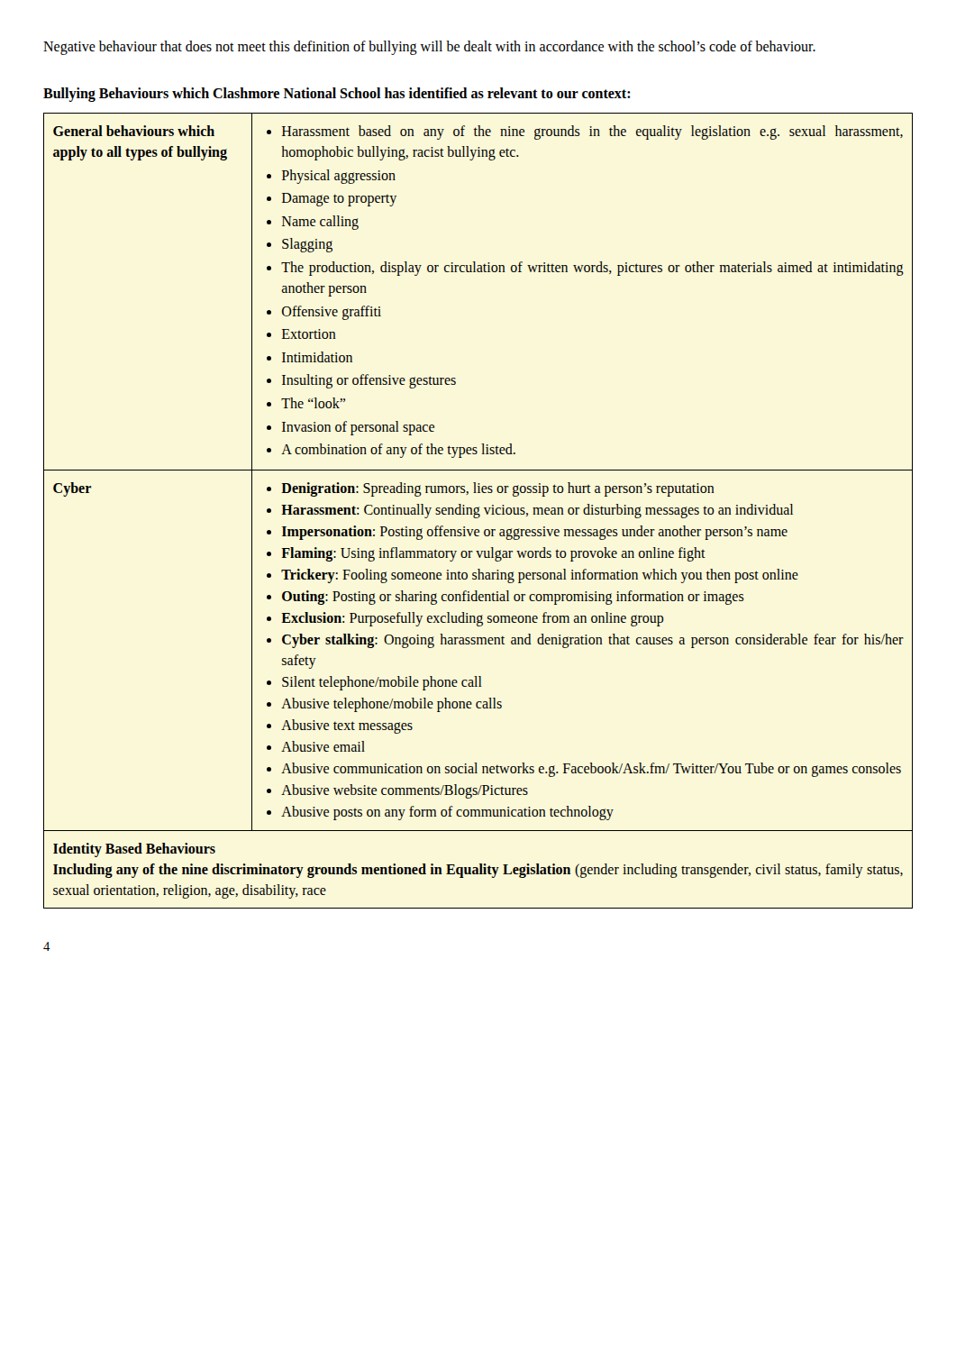Negative behaviour that does not meet this definition of bullying will be dealt with in accordance with the school’s code of behaviour.
Bullying Behaviours which Clashmore National School has identified as relevant to our context:
| General behaviours which apply to all types of bullying | Harassment based on any of the nine grounds in the equality legislation e.g. sexual harassment, homophobic bullying, racist bullying etc. Physical aggression Damage to property Name calling Slagging The production, display or circulation of written words, pictures or other materials aimed at intimidating another person Offensive graffiti Extortion Intimidation Insulting or offensive gestures The “look” Invasion of personal space A combination of any of the types listed. |
| Cyber | Denigration : Spreading rumors, lies or gossip to hurt a person’s reputation Harassment : Continually sending vicious, mean or disturbing messages to an individual Impersonation : Posting offensive or aggressive messages under another person’s name Flaming : Using inflammatory or vulgar words to provoke an online fight Trickery : Fooling someone into sharing personal information which you then post online Outing : Posting or sharing confidential or compromising information or images Exclusion : Purposefully excluding someone from an online group Cyber stalking : Ongoing harassment and denigration that causes a person considerable fear for his/her safety Silent telephone/mobile phone call Abusive telephone/mobile phone calls Abusive text messages Abusive email Abusive communication on social networks e.g. Facebook/Ask.fm/ Twitter/You Tube or on games consoles Abusive website comments/Blogs/Pictures Abusive posts on any form of communication technology |
| Identity Based Behaviours Including any of the nine discriminatory grounds mentioned in Equality Legislation (gender including transgender, civil status, family status, sexual orientation, religion, age, disability, race |
4